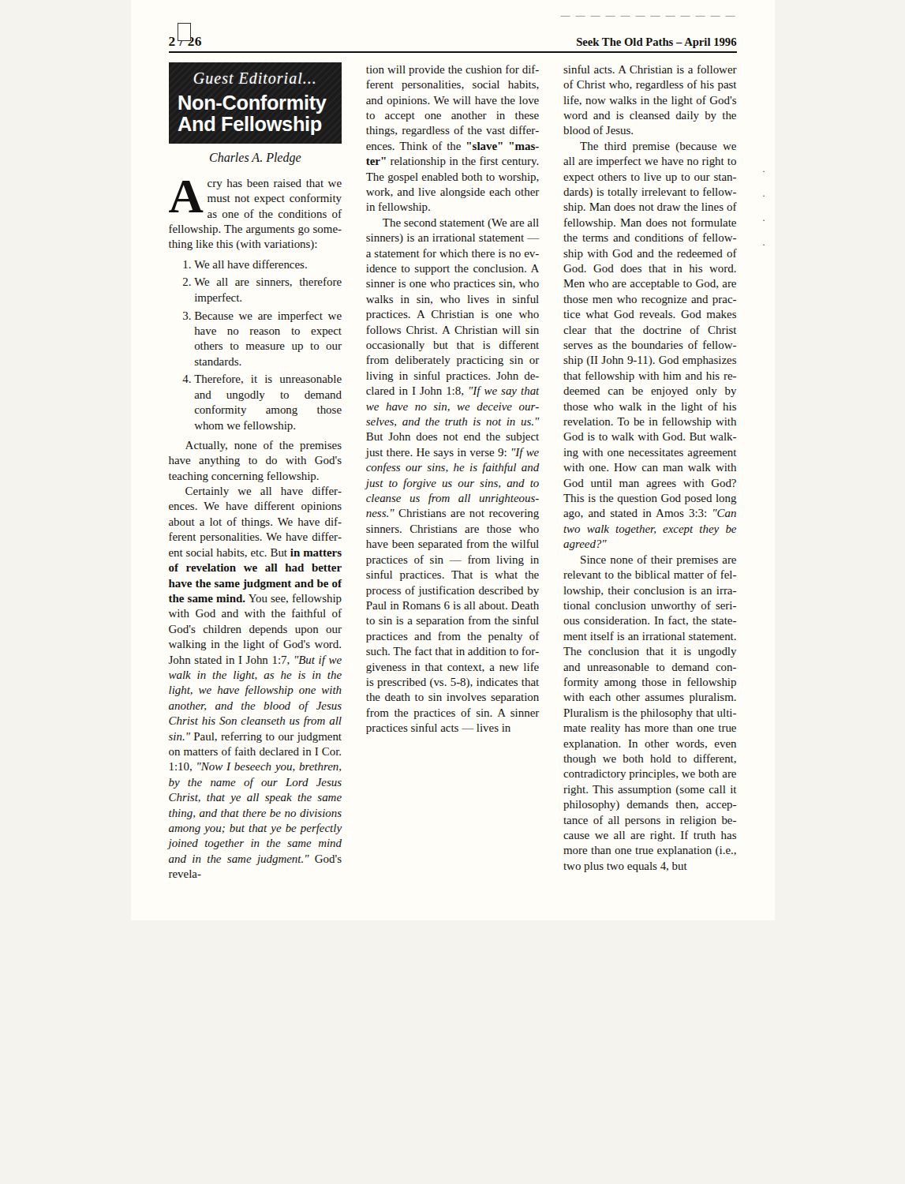— — — — — — — — — — — —
2 / 26
Seek The Old Paths – April 1996
Guest Editorial...
Non-Conformity And Fellowship
Charles A. Pledge
A cry has been raised that we must not expect conformity as one of the conditions of fellowship. The arguments go something like this (with variations):
We all have differences.
We all are sinners, therefore imperfect.
Because we are imperfect we have no reason to expect others to measure up to our standards.
Therefore, it is unreasonable and ungodly to demand conformity among those whom we fellowship.
Actually, none of the premises have anything to do with God's teaching concerning fellowship.
Certainly we all have differences. We have different opinions about a lot of things. We have different personalities. We have different social habits, etc. But in matters of revelation we all had better have the same judgment and be of the same mind. You see, fellowship with God and with the faithful of God's children depends upon our walking in the light of God's word. John stated in I John 1:7, "But if we walk in the light, as he is in the light, we have fellowship one with another, and the blood of Jesus Christ his Son cleanseth us from all sin." Paul, referring to our judgment on matters of faith declared in I Cor. 1:10, "Now I beseech you, brethren, by the name of our Lord Jesus Christ, that ye all speak the same thing, and that there be no divisions among you; but that ye be perfectly joined together in the same mind and in the same judgment." God's revela-
tion will provide the cushion for different personalities, social habits, and opinions. We will have the love to accept one another in these things, regardless of the vast differences. Think of the "slave" "master" relationship in the first century. The gospel enabled both to worship, work, and live alongside each other in fellowship.
The second statement (We are all sinners) is an irrational statement — a statement for which there is no evidence to support the conclusion. A sinner is one who practices sin, who walks in sin, who lives in sinful practices. A Christian is one who follows Christ. A Christian will sin occasionally but that is different from deliberately practicing sin or living in sinful practices. John declared in I John 1:8, "If we say that we have no sin, we deceive ourselves, and the truth is not in us." But John does not end the subject just there. He says in verse 9: "If we confess our sins, he is faithful and just to forgive us our sins, and to cleanse us from all unrighteousness." Christians are not recovering sinners. Christians are those who have been separated from the wilful practices of sin — from living in sinful practices. That is what the process of justification described by Paul in Romans 6 is all about. Death to sin is a separation from the sinful practices and from the penalty of such. The fact that in addition to forgiveness in that context, a new life is prescribed (vs. 5-8), indicates that the death to sin involves separation from the practices of sin. A sinner practices sinful acts — lives in
sinful acts. A Christian is a follower of Christ who, regardless of his past life, now walks in the light of God's word and is cleansed daily by the blood of Jesus.
The third premise (because we all are imperfect we have no right to expect others to live up to our standards) is totally irrelevant to fellowship. Man does not draw the lines of fellowship. Man does not formulate the terms and conditions of fellowship with God and the redeemed of God. God does that in his word. Men who are acceptable to God, are those men who recognize and practice what God reveals. God makes clear that the doctrine of Christ serves as the boundaries of fellowship (II John 9-11). God emphasizes that fellowship with him and his redeemed can be enjoyed only by those who walk in the light of his revelation. To be in fellowship with God is to walk with God. But walking with one necessitates agreement with one. How can man walk with God until man agrees with God? This is the question God posed long ago, and stated in Amos 3:3: "Can two walk together, except they be agreed?"
Since none of their premises are relevant to the biblical matter of fellowship, their conclusion is an irrational conclusion unworthy of serious consideration. In fact, the statement itself is an irrational statement. The conclusion that it is ungodly and unreasonable to demand conformity among those in fellowship with each other assumes pluralism. Pluralism is the philosophy that ultimate reality has more than one true explanation. In other words, even though we both hold to different, contradictory principles, we both are right. This assumption (some call it philosophy) demands then, acceptance of all persons in religion because we all are right. If truth has more than one true explanation (i.e., two plus two equals 4, but
·
·
·
·